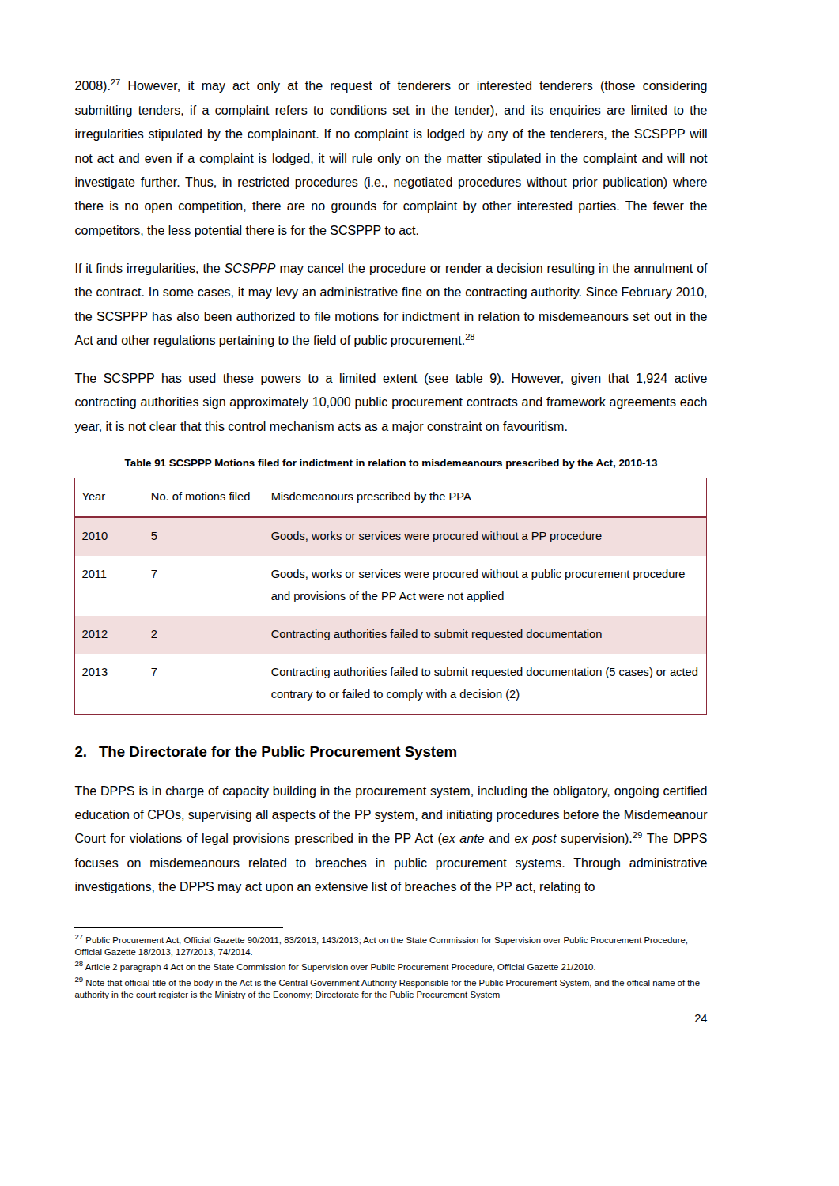2008).27 However, it may act only at the request of tenderers or interested tenderers (those considering submitting tenders, if a complaint refers to conditions set in the tender), and its enquiries are limited to the irregularities stipulated by the complainant. If no complaint is lodged by any of the tenderers, the SCSPPP will not act and even if a complaint is lodged, it will rule only on the matter stipulated in the complaint and will not investigate further. Thus, in restricted procedures (i.e., negotiated procedures without prior publication) where there is no open competition, there are no grounds for complaint by other interested parties. The fewer the competitors, the less potential there is for the SCSPPP to act.
If it finds irregularities, the SCSPPP may cancel the procedure or render a decision resulting in the annulment of the contract. In some cases, it may levy an administrative fine on the contracting authority. Since February 2010, the SCSPPP has also been authorized to file motions for indictment in relation to misdemeanours set out in the Act and other regulations pertaining to the field of public procurement.28
The SCSPPP has used these powers to a limited extent (see table 9). However, given that 1,924 active contracting authorities sign approximately 10,000 public procurement contracts and framework agreements each year, it is not clear that this control mechanism acts as a major constraint on favouritism.
Table 91 SCSPPP Motions filed for indictment in relation to misdemeanours prescribed by the Act, 2010-13
| Year | No. of motions filed | Misdemeanours prescribed by the PPA |
| --- | --- | --- |
| 2010 | 5 | Goods, works or services were procured without a PP procedure |
| 2011 | 7 | Goods, works or services were procured without a public procurement procedure and provisions of the PP Act were not applied |
| 2012 | 2 | Contracting authorities failed to submit requested documentation |
| 2013 | 7 | Contracting authorities failed to submit requested documentation (5 cases) or acted contrary to or failed to comply with a decision (2) |
2. The Directorate for the Public Procurement System
The DPPS is in charge of capacity building in the procurement system, including the obligatory, ongoing certified education of CPOs, supervising all aspects of the PP system, and initiating procedures before the Misdemeanour Court for violations of legal provisions prescribed in the PP Act (ex ante and ex post supervision).29 The DPPS focuses on misdemeanours related to breaches in public procurement systems. Through administrative investigations, the DPPS may act upon an extensive list of breaches of the PP act, relating to
27 Public Procurement Act, Official Gazette 90/2011, 83/2013, 143/2013; Act on the State Commission for Supervision over Public Procurement Procedure, Official Gazette 18/2013, 127/2013, 74/2014.
28 Article 2 paragraph 4 Act on the State Commission for Supervision over Public Procurement Procedure, Official Gazette 21/2010.
29 Note that official title of the body in the Act is the Central Government Authority Responsible for the Public Procurement System, and the offical name of the authority in the court register is the Ministry of the Economy; Directorate for the Public Procurement System
24